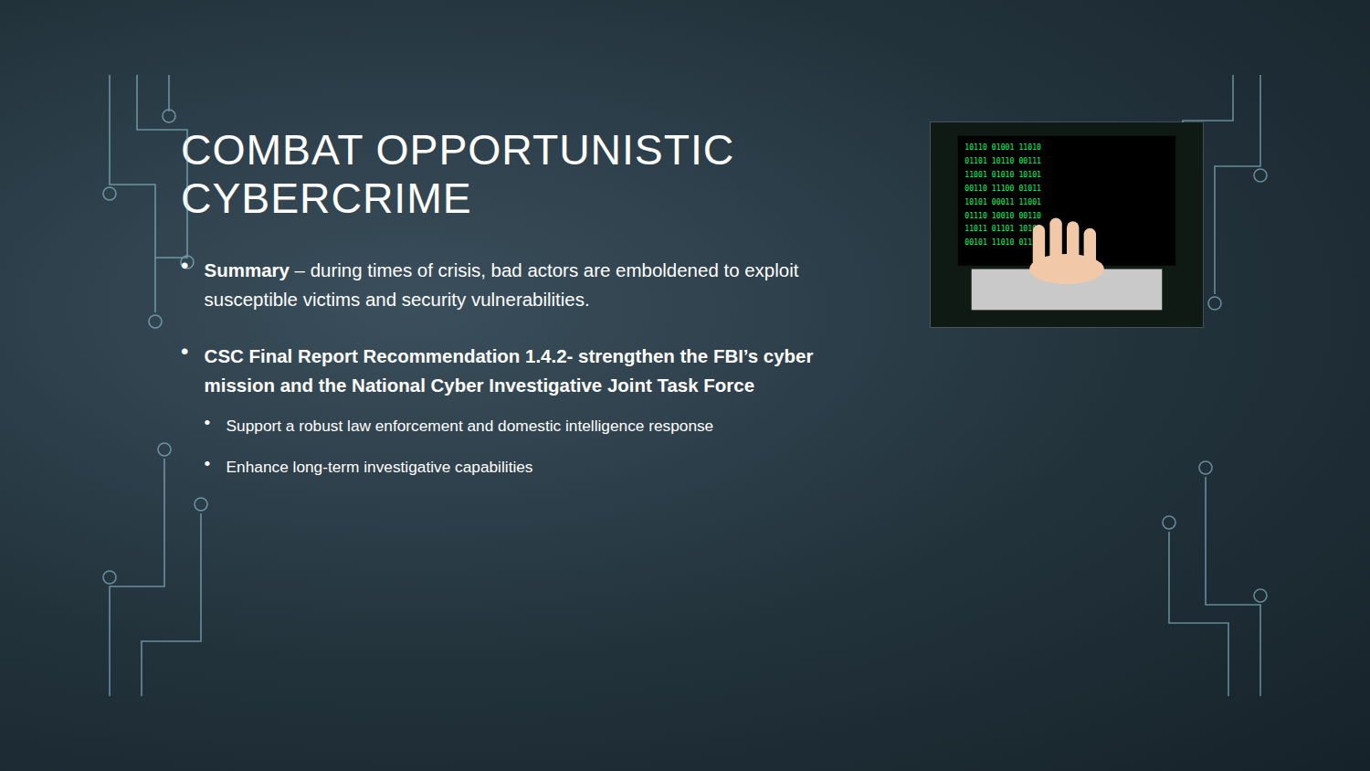Combat Opportunistic Cybercrime
Summary – during times of crisis, bad actors are emboldened to exploit susceptible victims and security vulnerabilities.
CSC Final Report Recommendation 1.4.2- strengthen the FBI’s cyber mission and the National Cyber Investigative Joint Task Force
Support a robust law enforcement and domestic intelligence response
Enhance long-term investigative capabilities